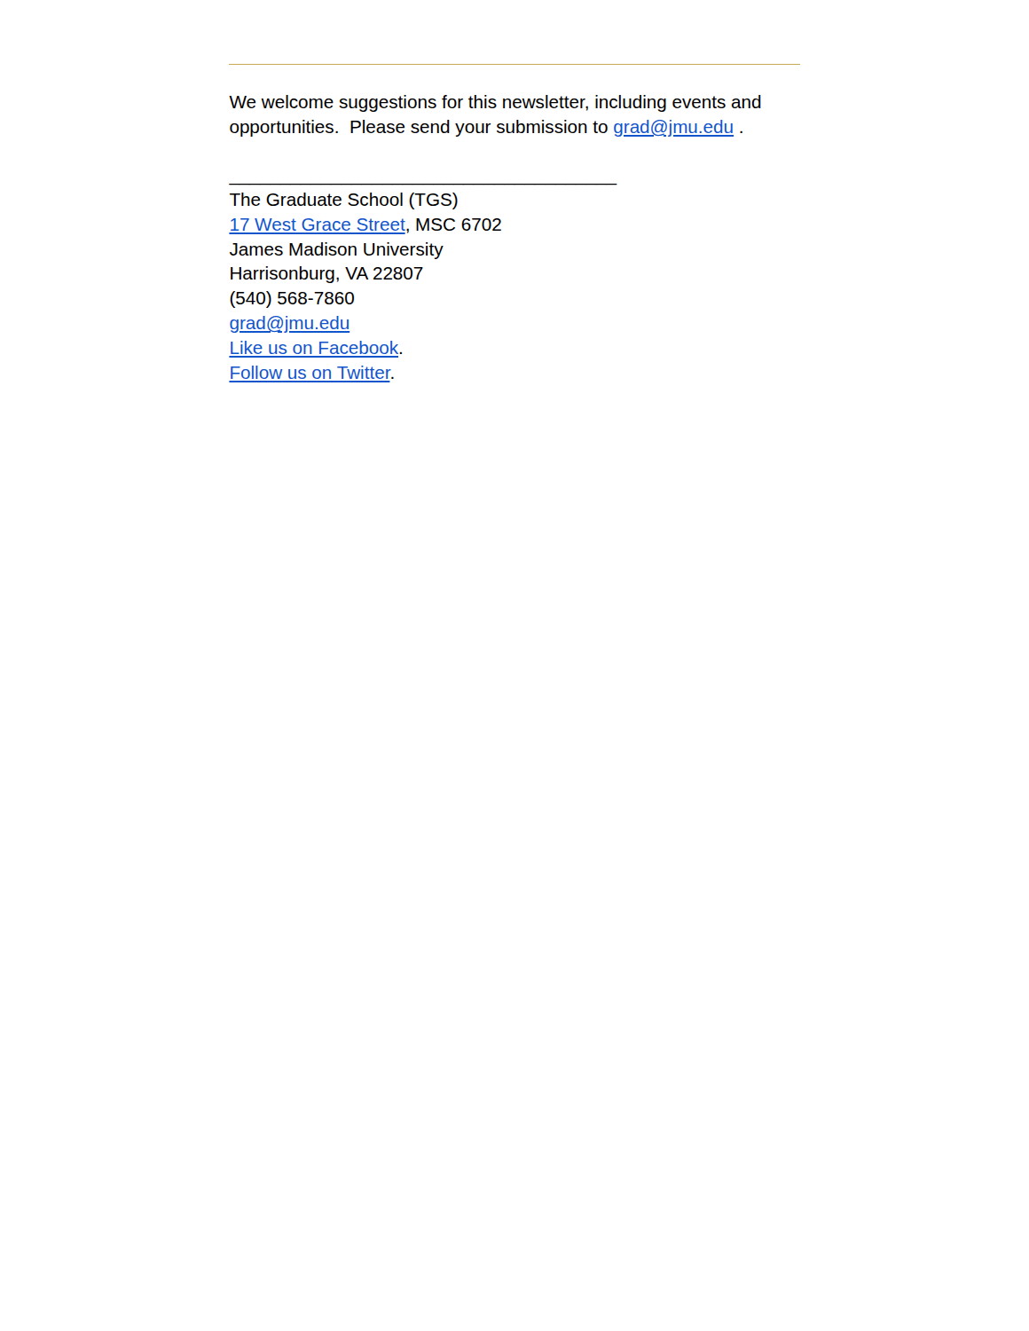We welcome suggestions for this newsletter, including events and opportunities. Please send your submission to grad@jmu.edu .
______________________________________
The Graduate School (TGS) 17 West Grace Street, MSC 6702 James Madison University Harrisonburg, VA 22807 (540) 568-7860 grad@jmu.edu Like us on Facebook. Follow us on Twitter.